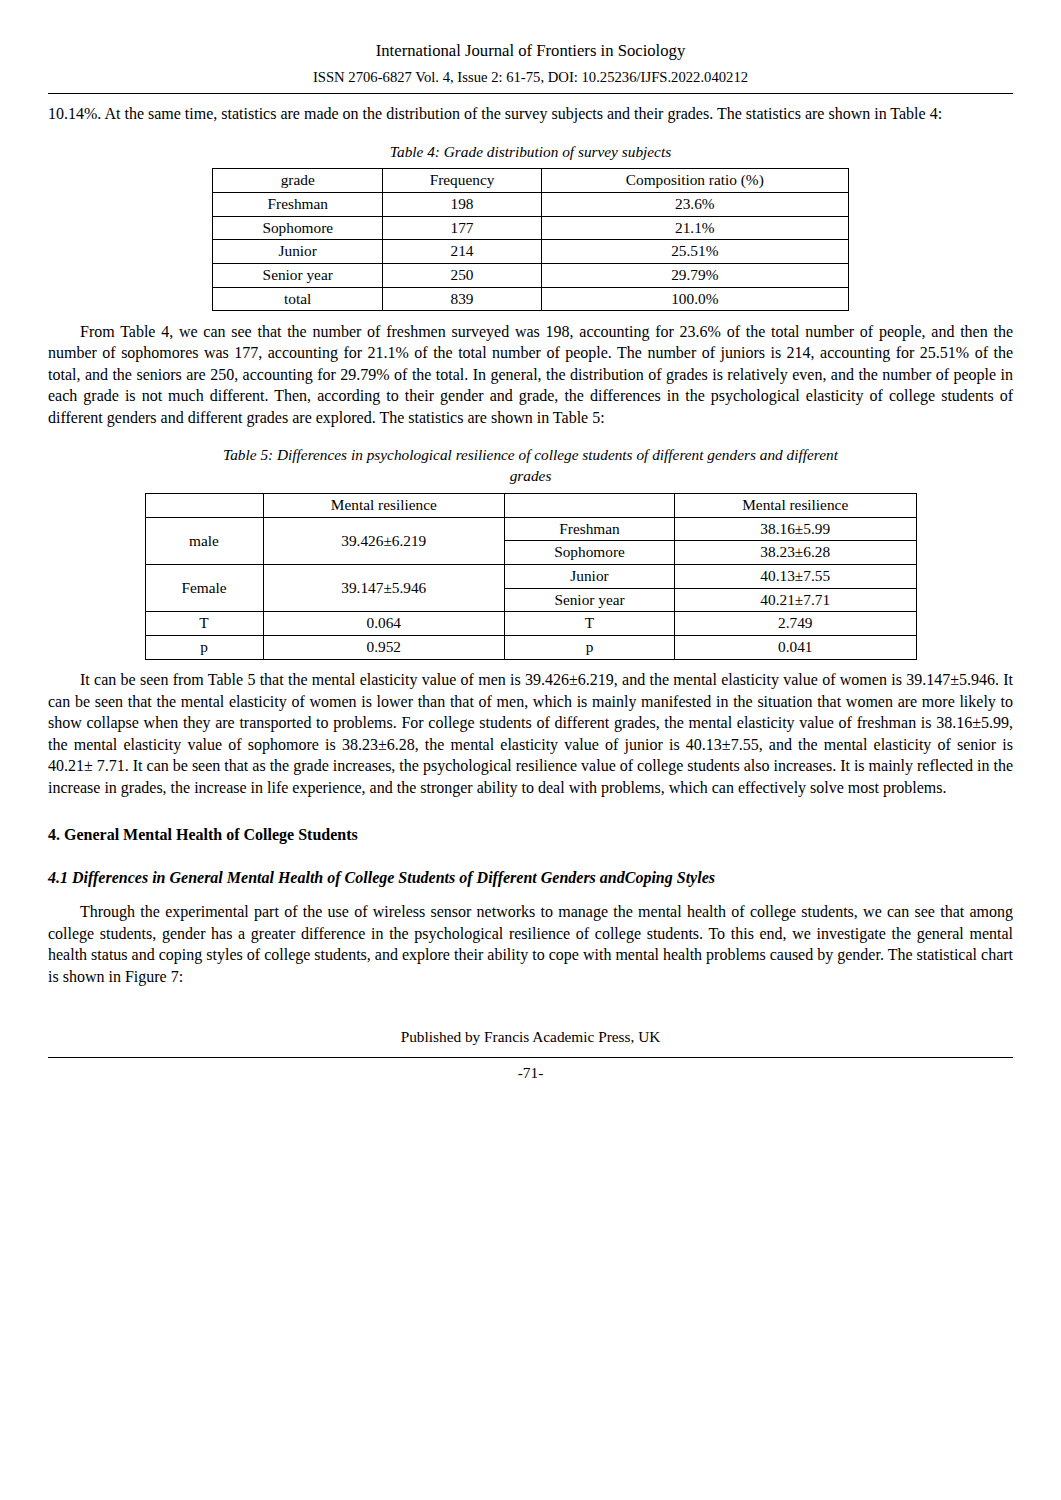International Journal of Frontiers in Sociology
ISSN 2706-6827 Vol. 4, Issue 2: 61-75, DOI: 10.25236/IJFS.2022.040212
10.14%. At the same time, statistics are made on the distribution of the survey subjects and their grades. The statistics are shown in Table 4:
Table 4: Grade distribution of survey subjects
| grade | Frequency | Composition ratio (%) |
| Freshman | 198 | 23.6% |
| Sophomore | 177 | 21.1% |
| Junior | 214 | 25.51% |
| Senior year | 250 | 29.79% |
| total | 839 | 100.0% |
From Table 4, we can see that the number of freshmen surveyed was 198, accounting for 23.6% of the total number of people, and then the number of sophomores was 177, accounting for 21.1% of the total number of people. The number of juniors is 214, accounting for 25.51% of the total, and the seniors are 250, accounting for 29.79% of the total. In general, the distribution of grades is relatively even, and the number of people in each grade is not much different. Then, according to their gender and grade, the differences in the psychological elasticity of college students of different genders and different grades are explored. The statistics are shown in Table 5:
Table 5: Differences in psychological resilience of college students of different genders and different
grades
| | Mental resilience | | Mental resilience |
| male | 39.426±6.219 | Freshman | 38.16±5.99 |
| Sophomore | 38.23±6.28 |
| Female | 39.147±5.946 | Junior | 40.13±7.55 |
| Senior year | 40.21±7.71 |
| T | 0.064 | T | 2.749 |
| p | 0.952 | p | 0.041 |
It can be seen from Table 5 that the mental elasticity value of men is 39.426±6.219, and the mental elasticity value of women is 39.147±5.946. It can be seen that the mental elasticity of women is lower than that of men, which is mainly manifested in the situation that women are more likely to show collapse when they are transported to problems. For college students of different grades, the mental elasticity value of freshman is 38.16±5.99, the mental elasticity value of sophomore is 38.23±6.28, the mental elasticity value of junior is 40.13±7.55, and the mental elasticity of senior is 40.21± 7.71. It can be seen that as the grade increases, the psychological resilience value of college students also increases. It is mainly reflected in the increase in grades, the increase in life experience, and the stronger ability to deal with problems, which can effectively solve most problems.
4. General Mental Health of College Students
4.1 Differences in General Mental Health of College Students of Different Genders andCoping Styles
Through the experimental part of the use of wireless sensor networks to manage the mental health of college students, we can see that among college students, gender has a greater difference in the psychological resilience of college students. To this end, we investigate the general mental health status and coping styles of college students, and explore their ability to cope with mental health problems caused by gender. The statistical chart is shown in Figure 7:
Published by Francis Academic Press, UK
-71-